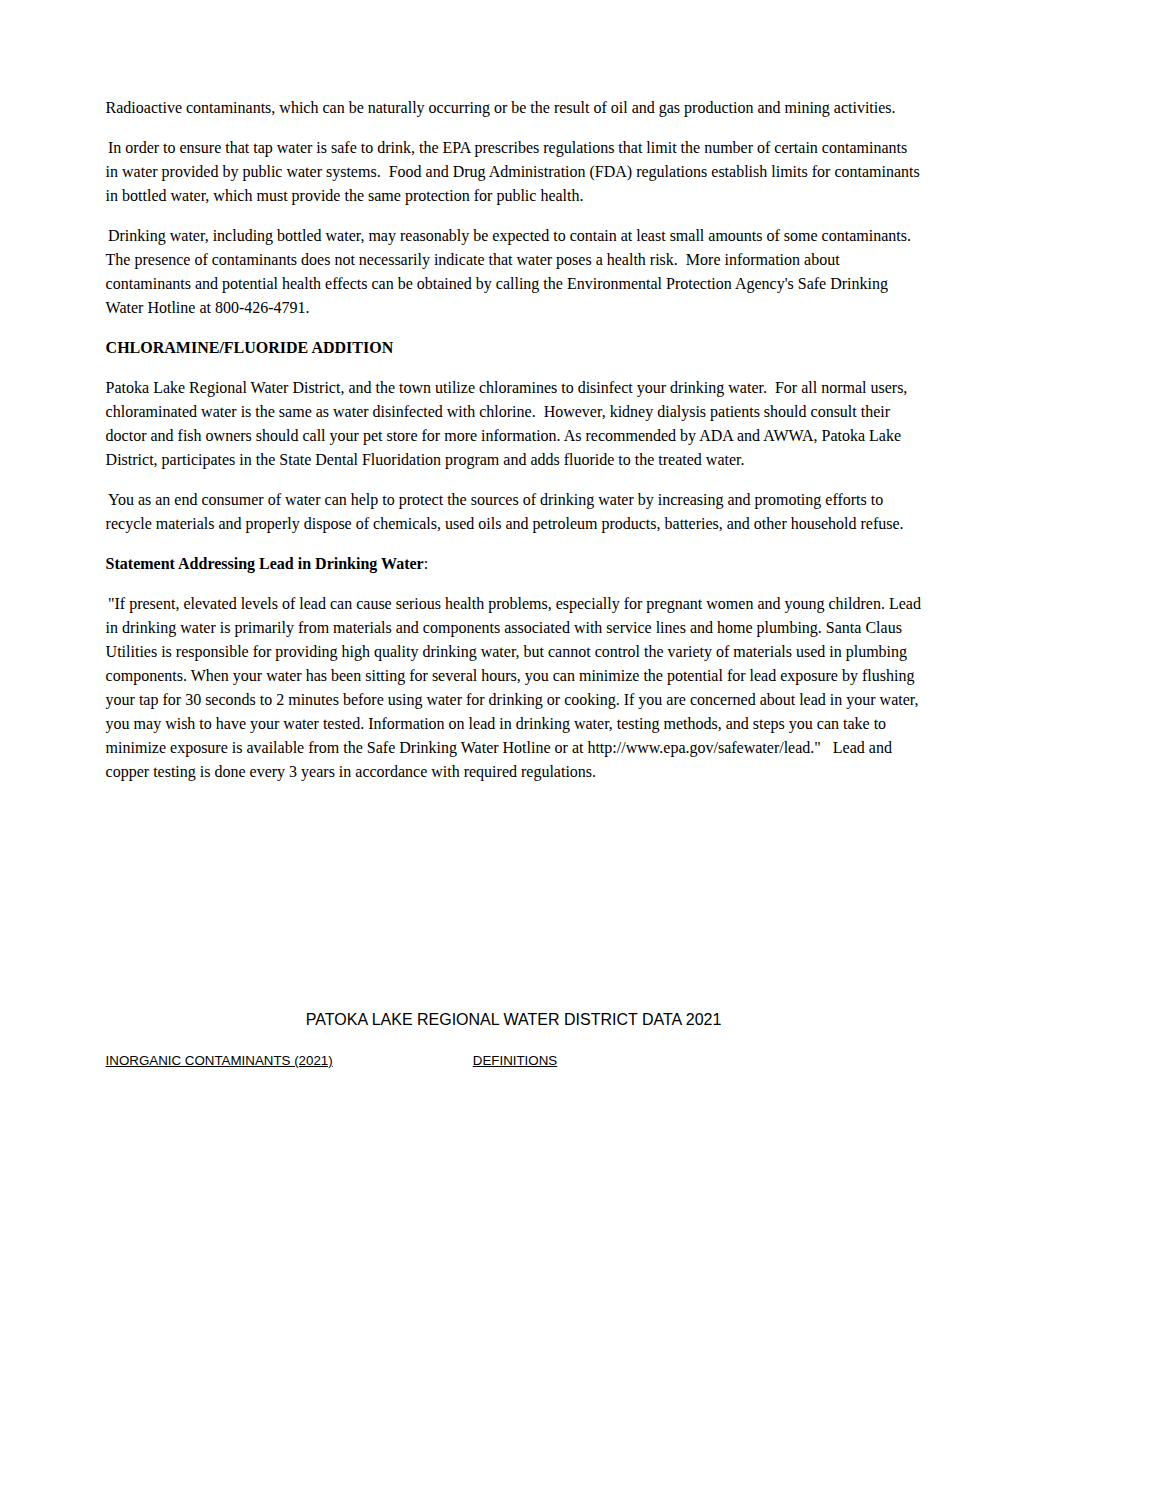Radioactive contaminants, which can be naturally occurring or be the result of oil and gas production and mining activities.
In order to ensure that tap water is safe to drink, the EPA prescribes regulations that limit the number of certain contaminants in water provided by public water systems. Food and Drug Administration (FDA) regulations establish limits for contaminants in bottled water, which must provide the same protection for public health.
Drinking water, including bottled water, may reasonably be expected to contain at least small amounts of some contaminants. The presence of contaminants does not necessarily indicate that water poses a health risk. More information about contaminants and potential health effects can be obtained by calling the Environmental Protection Agency's Safe Drinking Water Hotline at 800-426-4791.
CHLORAMINE/FLUORIDE ADDITION
Patoka Lake Regional Water District, and the town utilize chloramines to disinfect your drinking water. For all normal users, chloraminated water is the same as water disinfected with chlorine. However, kidney dialysis patients should consult their doctor and fish owners should call your pet store for more information. As recommended by ADA and AWWA, Patoka Lake District, participates in the State Dental Fluoridation program and adds fluoride to the treated water.
You as an end consumer of water can help to protect the sources of drinking water by increasing and promoting efforts to recycle materials and properly dispose of chemicals, used oils and petroleum products, batteries, and other household refuse.
Statement Addressing Lead in Drinking Water:
"If present, elevated levels of lead can cause serious health problems, especially for pregnant women and young children. Lead in drinking water is primarily from materials and components associated with service lines and home plumbing. Santa Claus Utilities is responsible for providing high quality drinking water, but cannot control the variety of materials used in plumbing components. When your water has been sitting for several hours, you can minimize the potential for lead exposure by flushing your tap for 30 seconds to 2 minutes before using water for drinking or cooking. If you are concerned about lead in your water, you may wish to have your water tested. Information on lead in drinking water, testing methods, and steps you can take to minimize exposure is available from the Safe Drinking Water Hotline or at http://www.epa.gov/safewater/lead." Lead and copper testing is done every 3 years in accordance with required regulations.
PATOKA LAKE REGIONAL WATER DISTRICT DATA 2021
INORGANIC CONTAMINANTS (2021) DEFINITIONS